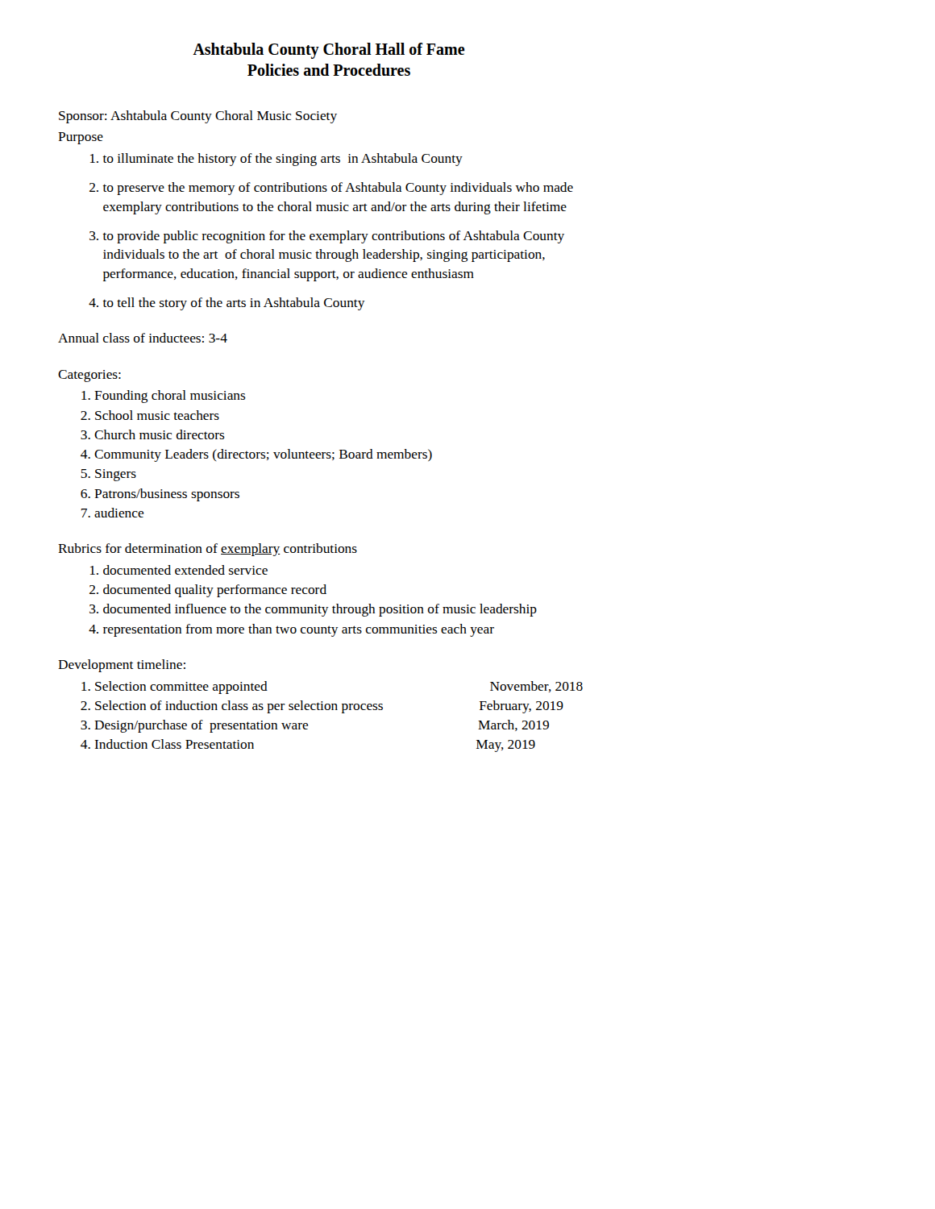Ashtabula County Choral Hall of Fame
Policies and Procedures
Sponsor: Ashtabula County Choral Music Society
Purpose
to illuminate the history of the singing arts in Ashtabula County
to preserve the memory of contributions of Ashtabula County individuals who made exemplary contributions to the choral music art and/or the arts during their lifetime
to provide public recognition for the exemplary contributions of Ashtabula County individuals to the art of choral music through leadership, singing participation, performance, education, financial support, or audience enthusiasm
to tell the story of the arts in Ashtabula County
Annual class of inductees: 3-4
Categories:
Founding choral musicians
School music teachers
Church music directors
Community Leaders (directors; volunteers; Board members)
Singers
Patrons/business sponsors
audience
Rubrics for determination of exemplary contributions
documented extended service
documented quality performance record
documented influence to the community through position of music leadership
representation from more than two county arts communities each year
Development timeline:
Selection committee appointed November, 2018
Selection of induction class as per selection process February, 2019
Design/purchase of presentation ware March, 2019
Induction Class Presentation May, 2019